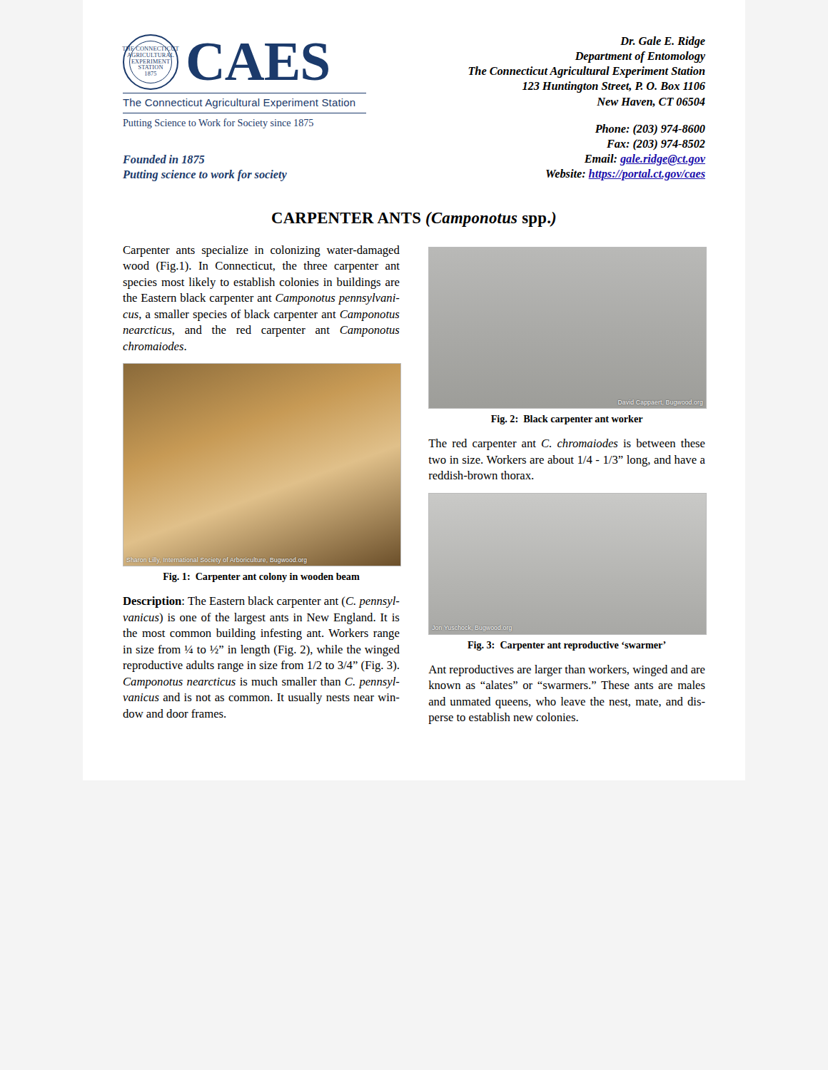THE CONNECTICUT
AGRICULTURAL
EXPERIMENT
STATION
1875
CAES
The Connecticut Agricultural Experiment Station
Putting Science to Work for Society since 1875
Dr. Gale E. Ridge
Department of Entomology
The Connecticut Agricultural Experiment Station
123 Huntington Street, P. O. Box 1106
New Haven, CT 06504
Phone: (203) 974-8600
Fax: (203) 974-8502
Email: gale.ridge@ct.gov
Website: https://portal.ct.gov/caes
Founded in 1875
Putting science to work for society
Email: gale.ridge@ct.gov
Website: https://portal.ct.gov/caes
CARPENTER ANTS (Camponotus spp.)
Carpenter ants specialize in colonizing water-damaged wood (Fig.1). In Connecticut, the three carpenter ant species most likely to establish colonies in buildings are the Eastern black carpenter ant Camponotus pennsylvanicus, a smaller species of black carpenter ant Camponotus nearcticus, and the red carpenter ant Camponotus chromaiodes.
Sharon Lilly, International Society of Arboriculture, Bugwood.org
Fig. 1: Carpenter ant colony in wooden beam
Description: The Eastern black carpenter ant (C. pennsylvanicus) is one of the largest ants in New England. It is the most common building infesting ant. Workers range in size from ¼ to ½” in length (Fig. 2), while the winged reproductive adults range in size from 1/2 to 3/4” (Fig. 3). Camponotus nearcticus is much smaller than C. pennsylvanicus and is not as common. It usually nests near window and door frames.
David Cappaert, Bugwood.org
Fig. 2: Black carpenter ant worker
The red carpenter ant C. chromaiodes is between these two in size. Workers are about 1/4 - 1/3” long, and have a reddish-brown thorax.
Jon Yuschock, Bugwood.org
Fig. 3: Carpenter ant reproductive ‘swarmer’
Ant reproductives are larger than workers, winged and are known as “alates” or “swarmers.” These ants are males and unmated queens, who leave the nest, mate, and disperse to establish new colonies.